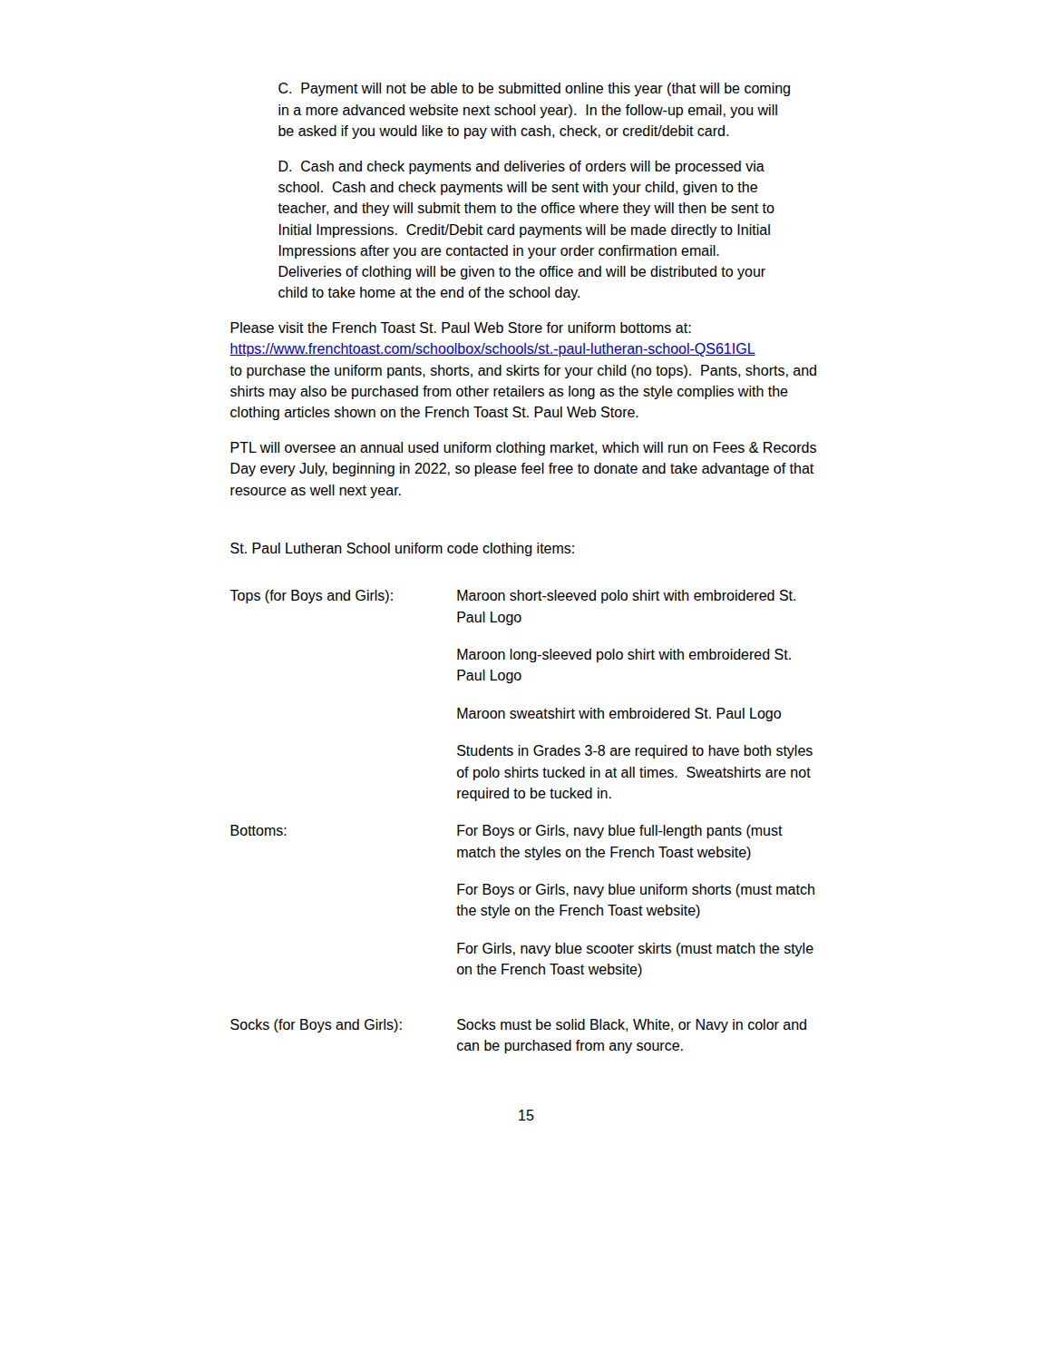C. Payment will not be able to be submitted online this year (that will be coming in a more advanced website next school year). In the follow-up email, you will be asked if you would like to pay with cash, check, or credit/debit card.
D. Cash and check payments and deliveries of orders will be processed via school. Cash and check payments will be sent with your child, given to the teacher, and they will submit them to the office where they will then be sent to Initial Impressions. Credit/Debit card payments will be made directly to Initial Impressions after you are contacted in your order confirmation email. Deliveries of clothing will be given to the office and will be distributed to your child to take home at the end of the school day.
Please visit the French Toast St. Paul Web Store for uniform bottoms at:
https://www.frenchtoast.com/schoolbox/schools/st.-paul-lutheran-school-QS61IGL
to purchase the uniform pants, shorts, and skirts for your child (no tops). Pants, shorts, and shirts may also be purchased from other retailers as long as the style complies with the clothing articles shown on the French Toast St. Paul Web Store.
PTL will oversee an annual used uniform clothing market, which will run on Fees & Records Day every July, beginning in 2022, so please feel free to donate and take advantage of that resource as well next year.
St. Paul Lutheran School uniform code clothing items:
| Tops (for Boys and Girls): | Maroon short-sleeved polo shirt with embroidered St. Paul Logo Maroon long-sleeved polo shirt with embroidered St. Paul Logo Maroon sweatshirt with embroidered St. Paul Logo Students in Grades 3-8 are required to have both styles of polo shirts tucked in at all times. Sweatshirts are not required to be tucked in. |
| Bottoms: | For Boys or Girls, navy blue full-length pants (must match the styles on the French Toast website) For Boys or Girls, navy blue uniform shorts (must match the style on the French Toast website) For Girls, navy blue scooter skirts (must match the style on the French Toast website) |
| Socks (for Boys and Girls): | Socks must be solid Black, White, or Navy in color and can be purchased from any source. |
15